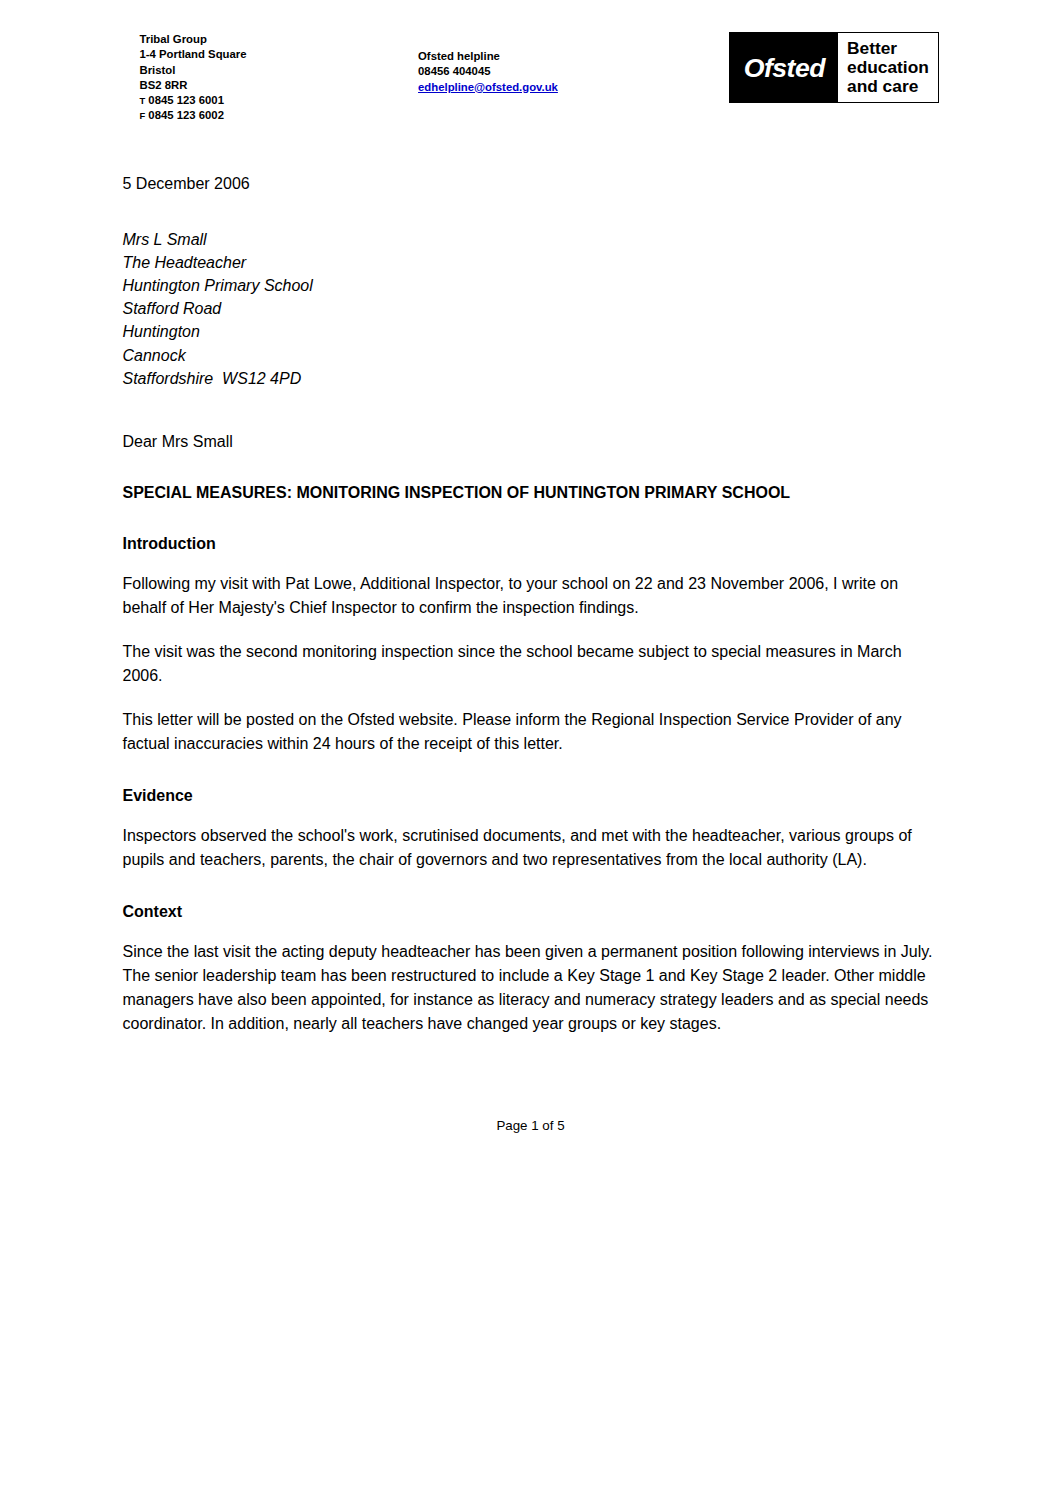Tribal Group
1-4 Portland Square
Bristol
BS2 8RR
T 0845 123 6001
F 0845 123 6002
Ofsted helpline
08456 404045
edhelpline@ofsted.gov.uk
Ofsted
Better
education
and care
5 December 2006
Mrs L Small
The Headteacher
Huntington Primary School
Stafford Road
Huntington
Cannock
Staffordshire WS12 4PD
Dear Mrs Small
Special Measures: Monitoring Inspection of Huntington Primary School
Introduction
Following my visit with Pat Lowe, Additional Inspector, to your school on 22 and 23 November 2006, I write on behalf of Her Majesty's Chief Inspector to confirm the inspection findings.
The visit was the second monitoring inspection since the school became subject to special measures in March 2006.
This letter will be posted on the Ofsted website. Please inform the Regional Inspection Service Provider of any factual inaccuracies within 24 hours of the receipt of this letter.
Evidence
Inspectors observed the school's work, scrutinised documents, and met with the headteacher, various groups of pupils and teachers, parents, the chair of governors and two representatives from the local authority (LA).
Context
Since the last visit the acting deputy headteacher has been given a permanent position following interviews in July. The senior leadership team has been restructured to include a Key Stage 1 and Key Stage 2 leader. Other middle managers have also been appointed, for instance as literacy and numeracy strategy leaders and as special needs coordinator. In addition, nearly all teachers have changed year groups or key stages.
Page 1 of 5